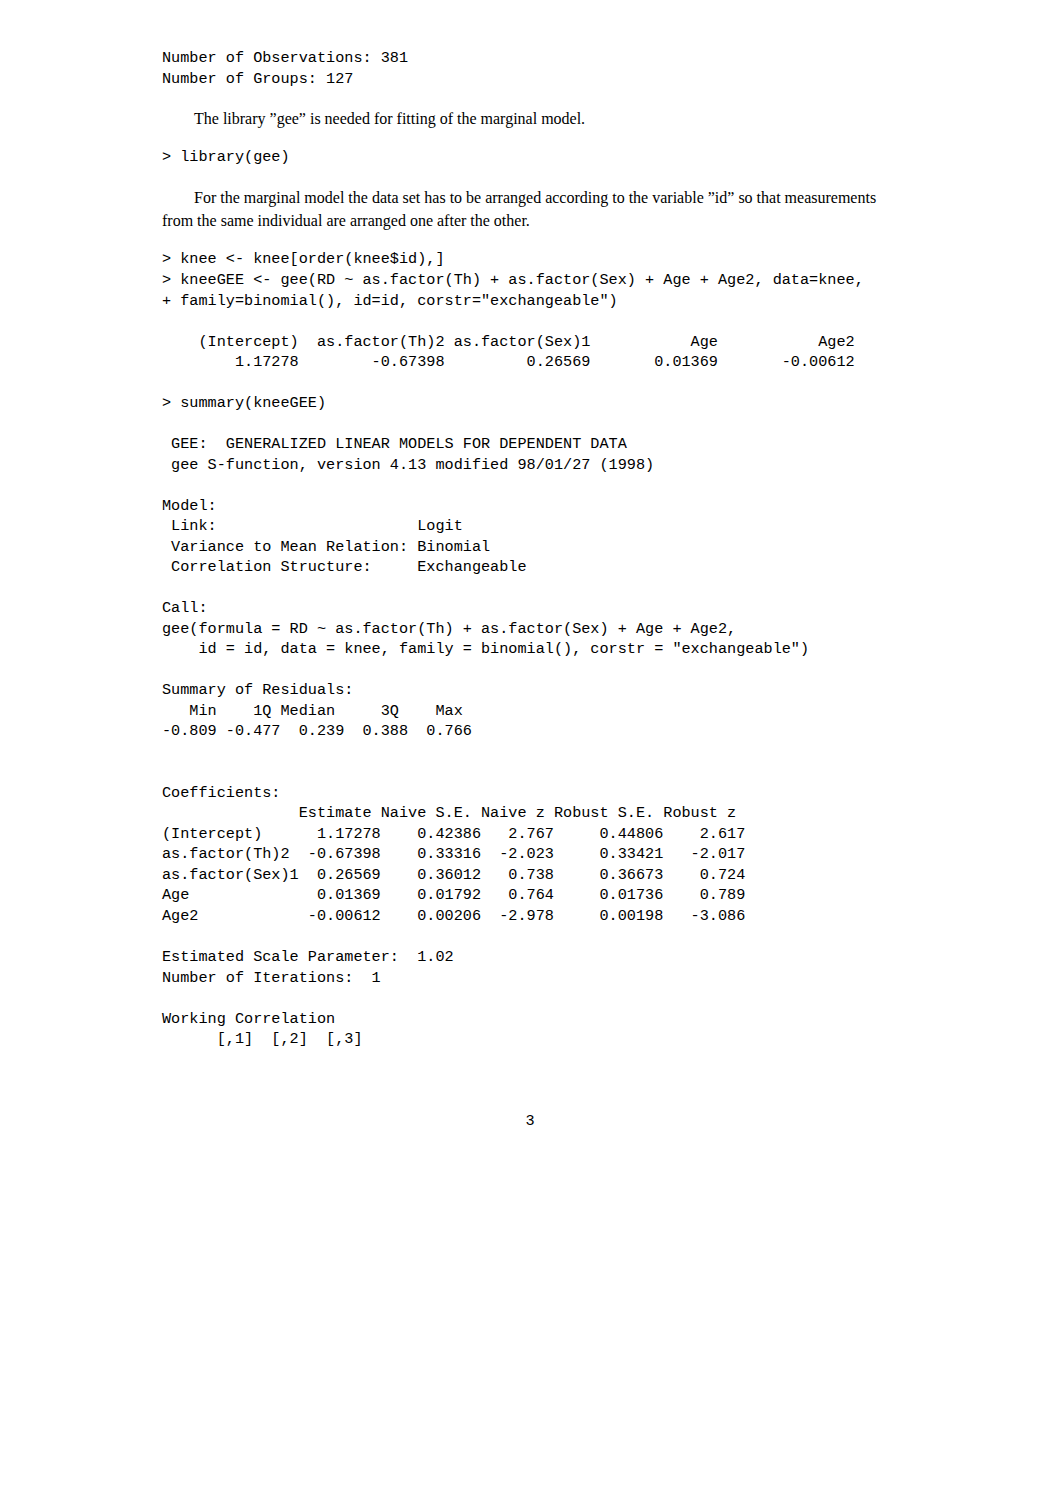Number of Observations: 381
Number of Groups: 127
The library ”gee” is needed for fitting of the marginal model.
> library(gee)
For the marginal model the data set has to be arranged according to the variable ”id” so that measurements from the same individual are arranged one after the other.
> knee <- knee[order(knee$id),]
> kneeGEE <- gee(RD ~ as.factor(Th) + as.factor(Sex) + Age + Age2, data=knee,
+ family=binomial(), id=id, corstr="exchangeable")

    (Intercept)  as.factor(Th)2 as.factor(Sex)1           Age           Age2
        1.17278        -0.67398         0.26569       0.01369       -0.00612

> summary(kneeGEE)

 GEE:  GENERALIZED LINEAR MODELS FOR DEPENDENT DATA
 gee S-function, version 4.13 modified 98/01/27 (1998)

Model:
 Link:                      Logit
 Variance to Mean Relation: Binomial
 Correlation Structure:     Exchangeable

Call:
gee(formula = RD ~ as.factor(Th) + as.factor(Sex) + Age + Age2,
    id = id, data = knee, family = binomial(), corstr = "exchangeable")

Summary of Residuals:
   Min    1Q Median     3Q    Max
-0.809 -0.477  0.239  0.388  0.766


Coefficients:
               Estimate Naive S.E. Naive z Robust S.E. Robust z
(Intercept)      1.17278    0.42386   2.767     0.44806    2.617
as.factor(Th)2  -0.67398    0.33316  -2.023     0.33421   -2.017
as.factor(Sex)1  0.26569    0.36012   0.738     0.36673    0.724
Age              0.01369    0.01792   0.764     0.01736    0.789
Age2            -0.00612    0.00206  -2.978     0.00198   -3.086

Estimated Scale Parameter:  1.02
Number of Iterations:  1

Working Correlation
      [,1]  [,2]  [,3]
3